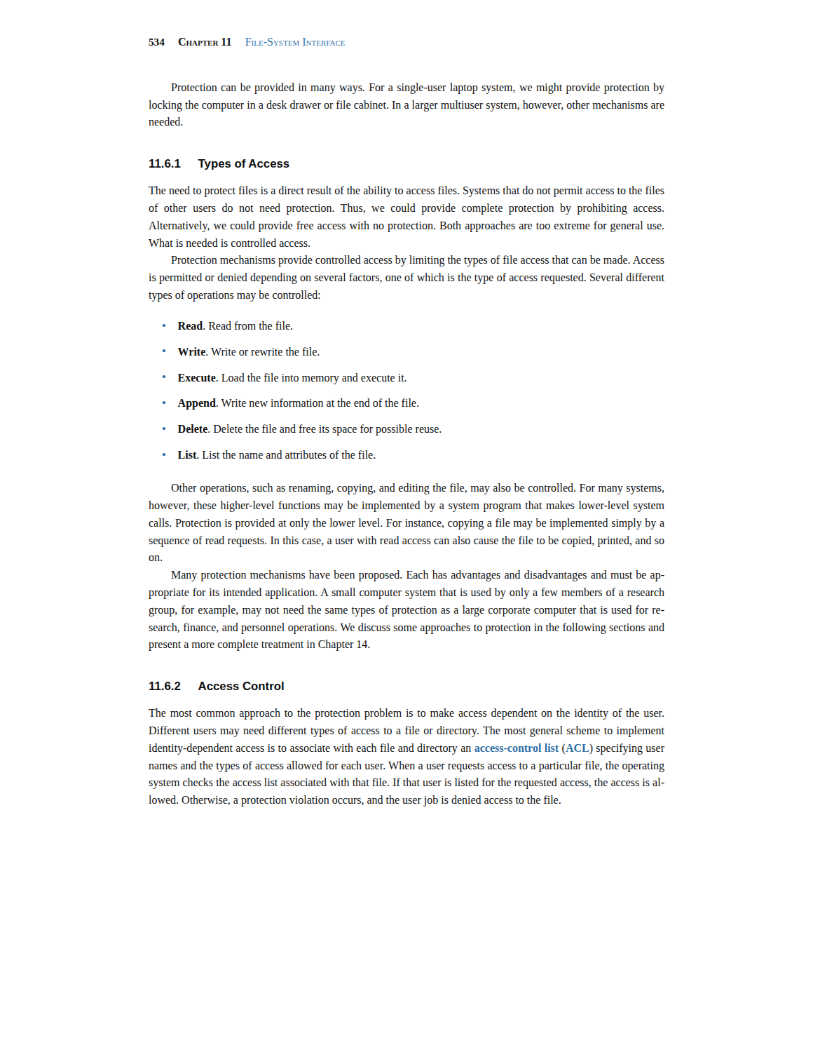534 Chapter 11 File-System Interface
Protection can be provided in many ways. For a single-user laptop system, we might provide protection by locking the computer in a desk drawer or file cabinet. In a larger multiuser system, however, other mechanisms are needed.
11.6.1 Types of Access
The need to protect files is a direct result of the ability to access files. Systems that do not permit access to the files of other users do not need protection. Thus, we could provide complete protection by prohibiting access. Alternatively, we could provide free access with no protection. Both approaches are too extreme for general use. What is needed is controlled access.
Protection mechanisms provide controlled access by limiting the types of file access that can be made. Access is permitted or denied depending on several factors, one of which is the type of access requested. Several different types of operations may be controlled:
Read. Read from the file.
Write. Write or rewrite the file.
Execute. Load the file into memory and execute it.
Append. Write new information at the end of the file.
Delete. Delete the file and free its space for possible reuse.
List. List the name and attributes of the file.
Other operations, such as renaming, copying, and editing the file, may also be controlled. For many systems, however, these higher-level functions may be implemented by a system program that makes lower-level system calls. Protection is provided at only the lower level. For instance, copying a file may be implemented simply by a sequence of read requests. In this case, a user with read access can also cause the file to be copied, printed, and so on.
Many protection mechanisms have been proposed. Each has advantages and disadvantages and must be appropriate for its intended application. A small computer system that is used by only a few members of a research group, for example, may not need the same types of protection as a large corporate computer that is used for research, finance, and personnel operations. We discuss some approaches to protection in the following sections and present a more complete treatment in Chapter 14.
11.6.2 Access Control
The most common approach to the protection problem is to make access dependent on the identity of the user. Different users may need different types of access to a file or directory. The most general scheme to implement identity-dependent access is to associate with each file and directory an access-control list (ACL) specifying user names and the types of access allowed for each user. When a user requests access to a particular file, the operating system checks the access list associated with that file. If that user is listed for the requested access, the access is allowed. Otherwise, a protection violation occurs, and the user job is denied access to the file.